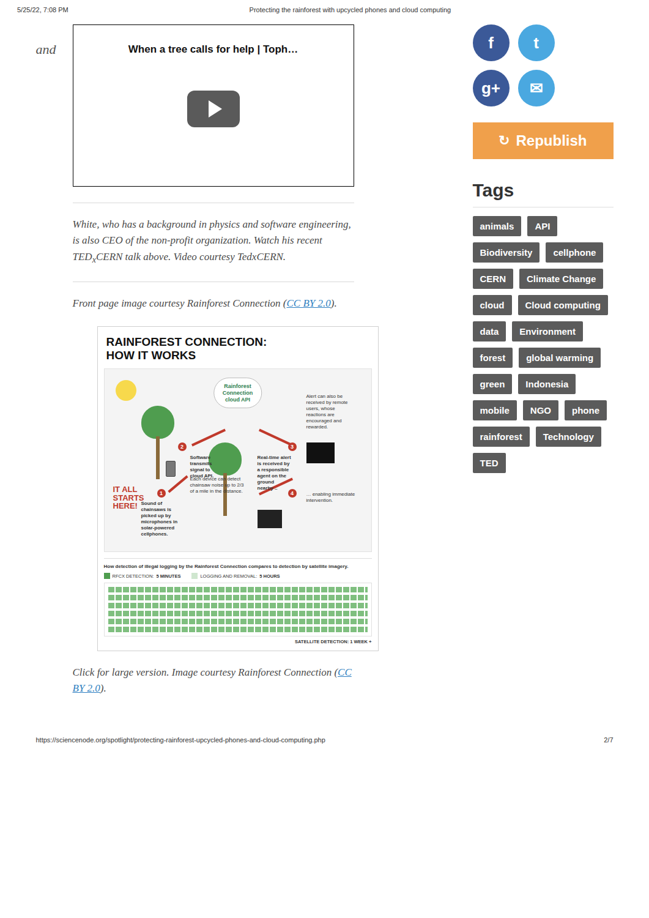5/25/22, 7:08 PM Protecting the rainforest with upcycled phones and cloud computing
and
When a tree calls for help | Toph…
White, who has a background in physics and software engineering, is also CEO of the non-profit organization. Watch his recent TEDxCERN talk above. Video courtesy TedxCERN.
Front page image courtesy Rainforest Connection (CC BY 2.0).
RAINFOREST CONNECTION:
HOW IT WORKS
Rainforest
Connection
cloud API
1
2
3
4
Software
transmits
signal to
cloud API.
Each device can detect chainsaw noise up to 2/3 of a mile in the distance.
Real-time alert
is received by
a responsible
agent on the
ground
nearby ..
Alert can also be received by remote users, whose reactions are encouraged and rewarded.
… enabling immediate intervention.
Sound of
chainsaws is
picked up by
microphones in
solar-powered
cellphones.
IT ALL
STARTS
HERE!
How detection of illegal logging by the Rainforest Connection compares to detection by satellite imagery.
RFCX DETECTION: 5 MINUTES LOGGING AND REMOVAL: 5 HOURS
SATELLITE DETECTION: 1 WEEK +
Click for large version. Image courtesy Rainforest Connection (CC BY 2.0).
f t g+ ✉
↻ Republish
Tags
animals API Biodiversity cellphone CERN Climate Change cloud Cloud computing data Environment forest global warming green Indonesia mobile NGO phone rainforest Technology TED
https://sciencenode.org/spotlight/protecting-rainforest-upcycled-phones-and-cloud-computing.php 2/7